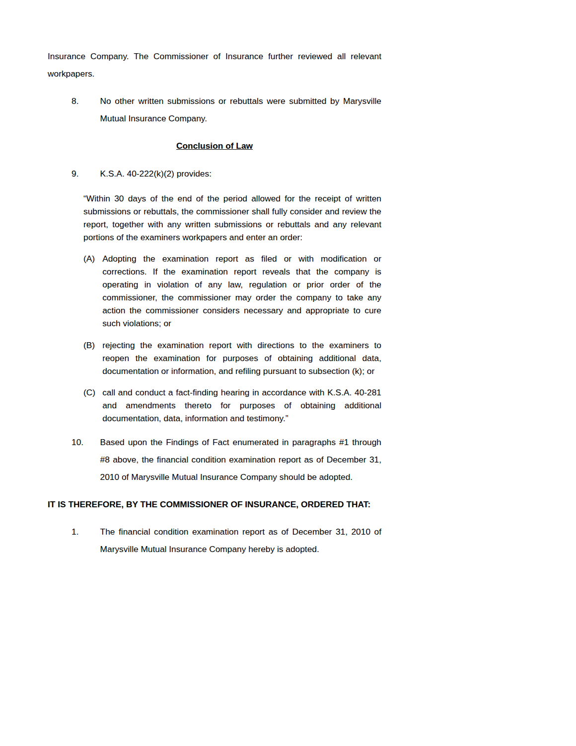Insurance Company. The Commissioner of Insurance further reviewed all relevant workpapers.
8.
No other written submissions or rebuttals were submitted by Marysville Mutual Insurance Company.
Conclusion of Law
9.
K.S.A. 40-222(k)(2) provides:
“Within 30 days of the end of the period allowed for the receipt of written submissions or rebuttals, the commissioner shall fully consider and review the report, together with any written submissions or rebuttals and any relevant portions of the examiners workpapers and enter an order:
(A) Adopting the examination report as filed or with modification or corrections. If the examination report reveals that the company is operating in violation of any law, regulation or prior order of the commissioner, the commissioner may order the company to take any action the commissioner considers necessary and appropriate to cure such violations; or
(B) rejecting the examination report with directions to the examiners to reopen the examination for purposes of obtaining additional data, documentation or information, and refiling pursuant to subsection (k); or
(C) call and conduct a fact-finding hearing in accordance with K.S.A. 40-281 and amendments thereto for purposes of obtaining additional documentation, data, information and testimony.”
10.
Based upon the Findings of Fact enumerated in paragraphs #1 through #8 above, the financial condition examination report as of December 31, 2010 of Marysville Mutual Insurance Company should be adopted.
IT IS THEREFORE, BY THE COMMISSIONER OF INSURANCE, ORDERED THAT:
1.
The financial condition examination report as of December 31, 2010 of Marysville Mutual Insurance Company hereby is adopted.